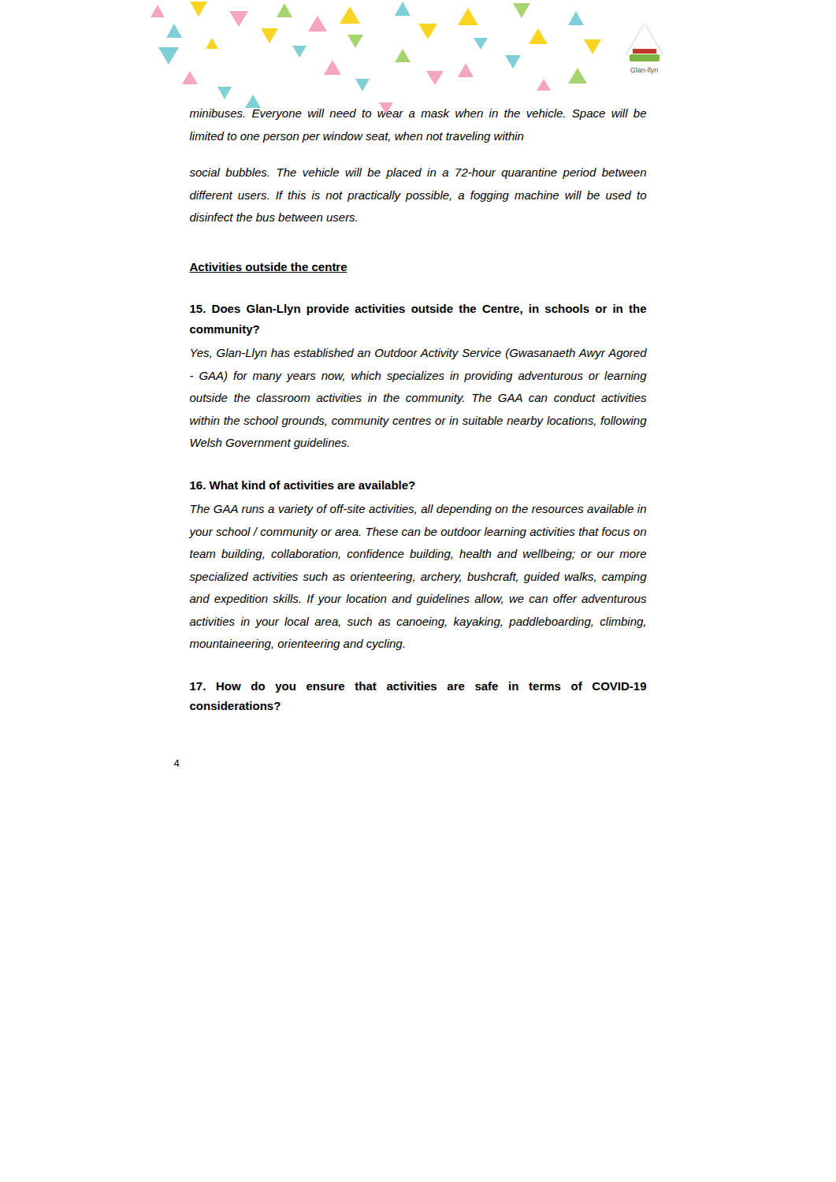Glan-llyn
minibuses. Everyone will need to wear a mask when in the vehicle. Space will be limited to one person per window seat, when not traveling within
social bubbles. The vehicle will be placed in a 72-hour quarantine period between different users. If this is not practically possible, a fogging machine will be used to disinfect the bus between users.
Activities outside the centre
15. Does Glan-Llyn provide activities outside the Centre, in schools or in the community?
Yes, Glan-Llyn has established an Outdoor Activity Service (Gwasanaeth Awyr Agored - GAA) for many years now, which specializes in providing adventurous or learning outside the classroom activities in the community. The GAA can conduct activities within the school grounds, community centres or in suitable nearby locations, following Welsh Government guidelines.
16. What kind of activities are available?
The GAA runs a variety of off-site activities, all depending on the resources available in your school / community or area. These can be outdoor learning activities that focus on team building, collaboration, confidence building, health and wellbeing; or our more specialized activities such as orienteering, archery, bushcraft, guided walks, camping and expedition skills. If your location and guidelines allow, we can offer adventurous activities in your local area, such as canoeing, kayaking, paddleboarding, climbing, mountaineering, orienteering and cycling.
17. How do you ensure that activities are safe in terms of COVID-19 considerations?
4